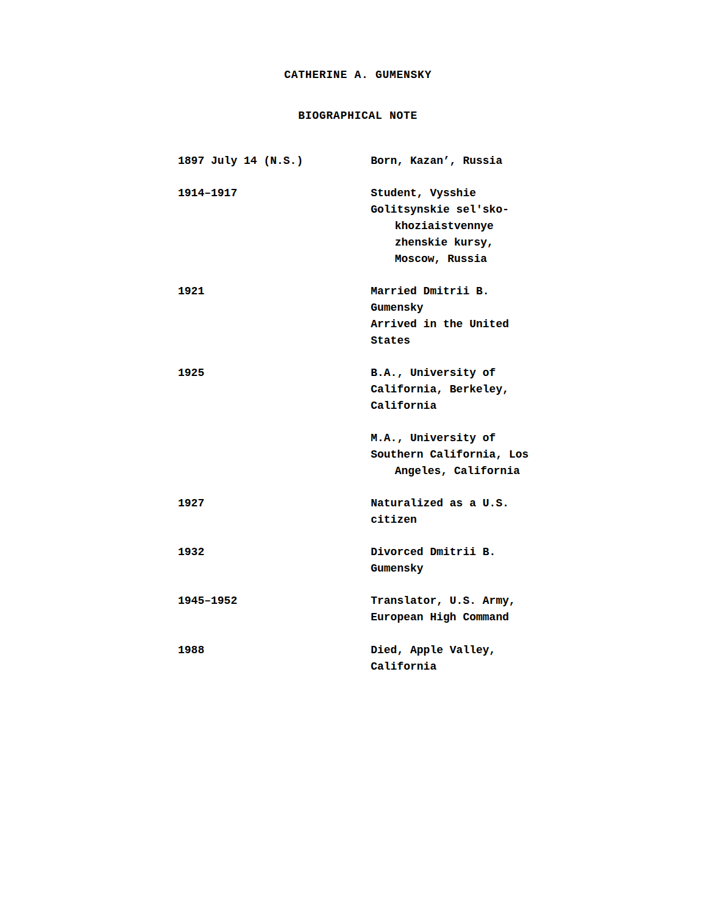CATHERINE A. GUMENSKY
BIOGRAPHICAL NOTE
| 1897 July 14 (N.S.) | Born, Kazan’, Russia |
| 1914–1917 | Student, Vysshie Golitsynskie sel'sko- khoziaistvennye zhenskie kursy, Moscow, Russia |
| 1921 | Married Dmitrii B. Gumensky Arrived in the United States |
| 1925 | B.A., University of California, Berkeley, California M.A., University of Southern California, Los Angeles, California |
| 1927 | Naturalized as a U.S. citizen |
| 1932 | Divorced Dmitrii B. Gumensky |
| 1945–1952 | Translator, U.S. Army, European High Command |
| 1988 | Died, Apple Valley, California |